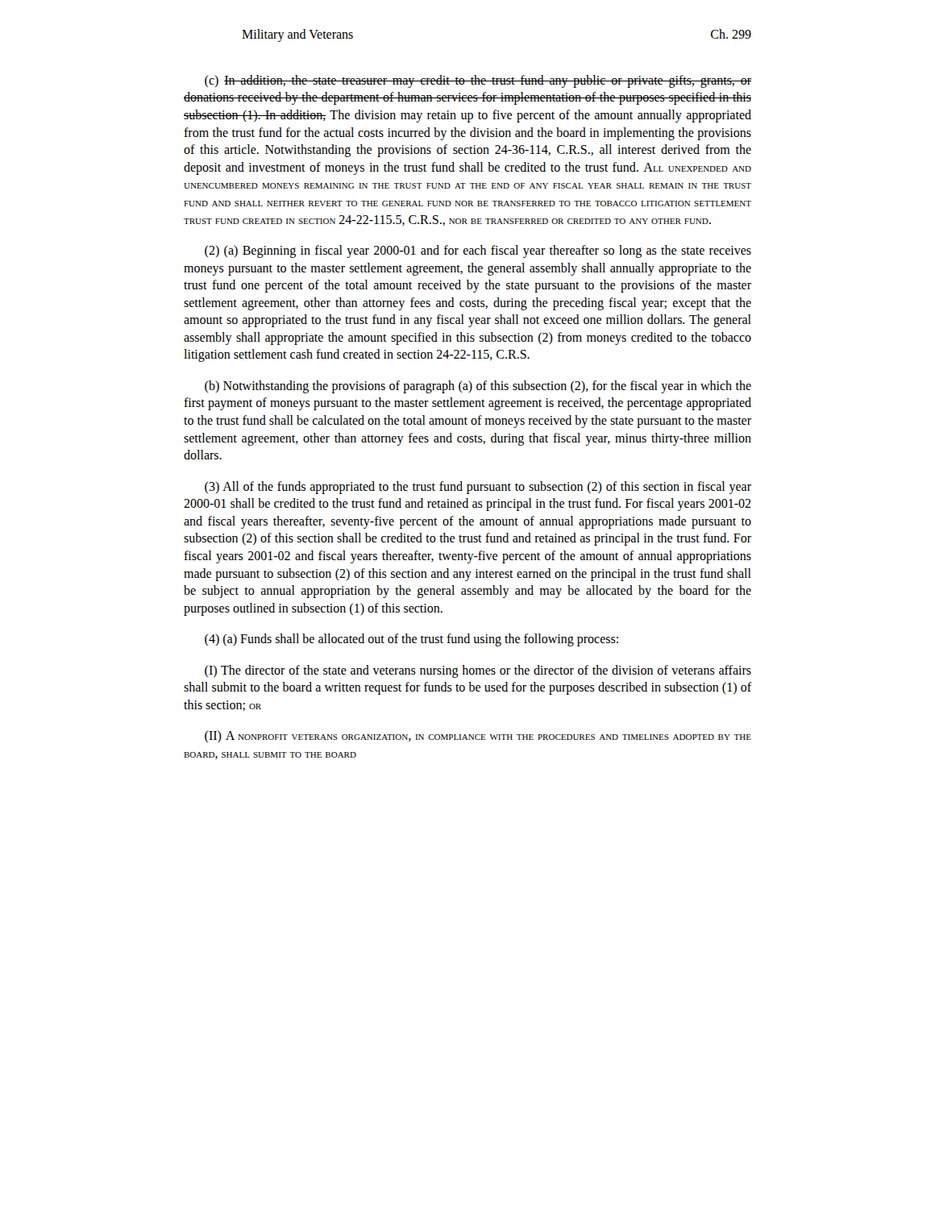Military and Veterans Ch. 299
(c) In addition, the state treasurer may credit to the trust fund any public or private gifts, grants, or donations received by the department of human services for implementation of the purposes specified in this subsection (1). In addition, The division may retain up to five percent of the amount annually appropriated from the trust fund for the actual costs incurred by the division and the board in implementing the provisions of this article. Notwithstanding the provisions of section 24-36-114, C.R.S., all interest derived from the deposit and investment of moneys in the trust fund shall be credited to the trust fund. All unexpended and unencumbered moneys remaining in the trust fund at the end of any fiscal year shall remain in the trust fund and shall neither revert to the general fund nor be transferred to the tobacco litigation settlement trust fund created in section 24-22-115.5, C.R.S., nor be transferred or credited to any other fund.
(2) (a) Beginning in fiscal year 2000-01 and for each fiscal year thereafter so long as the state receives moneys pursuant to the master settlement agreement, the general assembly shall annually appropriate to the trust fund one percent of the total amount received by the state pursuant to the provisions of the master settlement agreement, other than attorney fees and costs, during the preceding fiscal year; except that the amount so appropriated to the trust fund in any fiscal year shall not exceed one million dollars. The general assembly shall appropriate the amount specified in this subsection (2) from moneys credited to the tobacco litigation settlement cash fund created in section 24-22-115, C.R.S.
(b) Notwithstanding the provisions of paragraph (a) of this subsection (2), for the fiscal year in which the first payment of moneys pursuant to the master settlement agreement is received, the percentage appropriated to the trust fund shall be calculated on the total amount of moneys received by the state pursuant to the master settlement agreement, other than attorney fees and costs, during that fiscal year, minus thirty-three million dollars.
(3) All of the funds appropriated to the trust fund pursuant to subsection (2) of this section in fiscal year 2000-01 shall be credited to the trust fund and retained as principal in the trust fund. For fiscal years 2001-02 and fiscal years thereafter, seventy-five percent of the amount of annual appropriations made pursuant to subsection (2) of this section shall be credited to the trust fund and retained as principal in the trust fund. For fiscal years 2001-02 and fiscal years thereafter, twenty-five percent of the amount of annual appropriations made pursuant to subsection (2) of this section and any interest earned on the principal in the trust fund shall be subject to annual appropriation by the general assembly and may be allocated by the board for the purposes outlined in subsection (1) of this section.
(4) (a) Funds shall be allocated out of the trust fund using the following process:
(I) The director of the state and veterans nursing homes or the director of the division of veterans affairs shall submit to the board a written request for funds to be used for the purposes described in subsection (1) of this section; or
(II) A nonprofit veterans organization, in compliance with the procedures and timelines adopted by the board, shall submit to the board